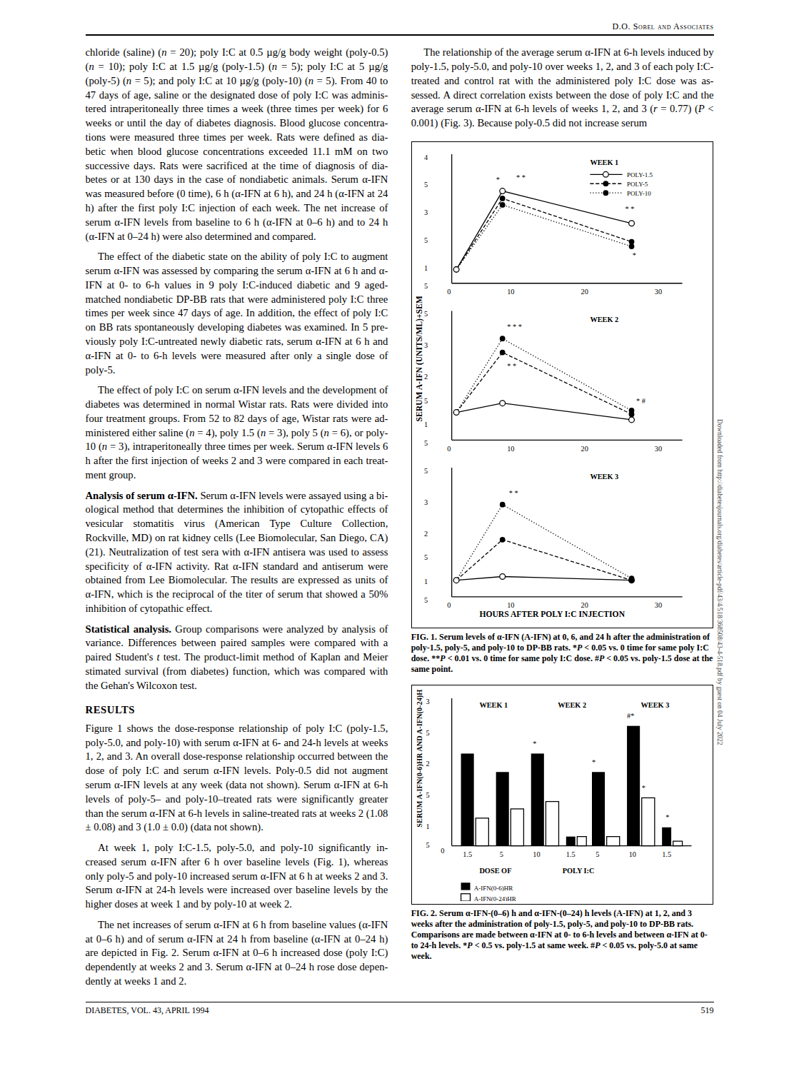D.O. Sobel and Associates
Downloaded from http://diabetesjournals.org/diabetes/article-pdf/43/4/518/368508/43-4-518.pdf by guest on 04 July 2022
chloride (saline) (n = 20); poly I:C at 0.5 µg/g body weight (poly-0.5) (n = 10); poly I:C at 1.5 µg/g (poly-1.5) (n = 5); poly I:C at 5 µg/g (poly-5) (n = 5); and poly I:C at 10 µg/g (poly-10) (n = 5). From 40 to 47 days of age, saline or the designated dose of poly I:C was administered intraperitoneally three times a week (three times per week) for 6 weeks or until the day of diabetes diagnosis. Blood glucose concentrations were measured three times per week. Rats were defined as diabetic when blood glucose concentrations exceeded 11.1 mM on two successive days. Rats were sacrificed at the time of diagnosis of diabetes or at 130 days in the case of nondiabetic animals. Serum α-IFN was measured before (0 time), 6 h (α-IFN at 6 h), and 24 h (α-IFN at 24 h) after the first poly I:C injection of each week. The net increase of serum α-IFN levels from baseline to 6 h (α-IFN at 0–6 h) and to 24 h (α-IFN at 0–24 h) were also determined and compared.
The effect of the diabetic state on the ability of poly I:C to augment serum α-IFN was assessed by comparing the serum α-IFN at 6 h and α-IFN at 0- to 6-h values in 9 poly I:C-induced diabetic and 9 aged-matched nondiabetic DP-BB rats that were administered poly I:C three times per week since 47 days of age. In addition, the effect of poly I:C on BB rats spontaneously developing diabetes was examined. In 5 previously poly I:C-untreated newly diabetic rats, serum α-IFN at 6 h and α-IFN at 0- to 6-h levels were measured after only a single dose of poly-5.
The effect of poly I:C on serum α-IFN levels and the development of diabetes was determined in normal Wistar rats. Rats were divided into four treatment groups. From 52 to 82 days of age, Wistar rats were administered either saline (n = 4), poly 1.5 (n = 3), poly 5 (n = 6), or poly-10 (n = 3), intraperitoneally three times per week. Serum α-IFN levels 6 h after the first injection of weeks 2 and 3 were compared in each treatment group.
Analysis of serum α-IFN. Serum α-IFN levels were assayed using a biological method that determines the inhibition of cytopathic effects of vesicular stomatitis virus (American Type Culture Collection, Rockville, MD) on rat kidney cells (Lee Biomolecular, San Diego, CA) (21). Neutralization of test sera with α-IFN antisera was used to assess specificity of α-IFN activity. Rat α-IFN standard and antiserum were obtained from Lee Biomolecular. The results are expressed as units of α-IFN, which is the reciprocal of the titer of serum that showed a 50% inhibition of cytopathic effect.
Statistical analysis. Group comparisons were analyzed by analysis of variance. Differences between paired samples were compared with a paired Student's t test. The product-limit method of Kaplan and Meier stimated survival (from diabetes) function, which was compared with the Gehan's Wilcoxon test.
Results
Figure 1 shows the dose-response relationship of poly I:C (poly-1.5, poly-5.0, and poly-10) with serum α-IFN at 6- and 24-h levels at weeks 1, 2, and 3. An overall dose-response relationship occurred between the dose of poly I:C and serum α-IFN levels. Poly-0.5 did not augment serum α-IFN levels at any week (data not shown). Serum α-IFN at 6-h levels of poly-5– and poly-10–treated rats were significantly greater than the serum α-IFN at 6-h levels in saline-treated rats at weeks 2 (1.08 ± 0.08) and 3 (1.0 ± 0.0) (data not shown).
At week 1, poly I:C-1.5, poly-5.0, and poly-10 significantly increased serum α-IFN after 6 h over baseline levels (Fig. 1), whereas only poly-5 and poly-10 increased serum α-IFN at 6 h at weeks 2 and 3. Serum α-IFN at 24-h levels were increased over baseline levels by the higher doses at week 1 and by poly-10 at week 2.
The net increases of serum α-IFN at 6 h from baseline values (α-IFN at 0–6 h) and of serum α-IFN at 24 h from baseline (α-IFN at 0–24 h) are depicted in Fig. 2. Serum α-IFN at 0–6 h increased dose (poly I:C) dependently at weeks 2 and 3. Serum α-IFN at 0–24 h rose dose dependently at weeks 1 and 2.
The relationship of the average serum α-IFN at 6-h levels induced by poly-1.5, poly-5.0, and poly-10 over weeks 1, 2, and 3 of each poly I:C-treated and control rat with the administered poly I:C dose was assessed. A direct correlation exists between the dose of poly I:C and the average serum α-IFN at 6-h levels of weeks 1, 2, and 3 (r = 0.77) (P < 0.001) (Fig. 3). Because poly-0.5 did not increase serum
4 5 3 5 1 5 0 10 20 30 WEEK 1 POLY-1.5 POLY-5 POLY-10 * * * * * * 5 3 2 5 1 5 0 10 20 30 WEEK 2 * * * * * * # 5 3 2 5 1 5 0 10 20 30 WEEK 3 * * SERUM A-IFN (UNITS/ML)+SEM HOURS AFTER POLY I:C INJECTION
FIG. 1. Serum levels of α-IFN (A-IFN) at 0, 6, and 24 h after the administration of poly-1.5, poly-5, and poly-10 to DP-BB rats. *P < 0.05 vs. 0 time for same poly I:C dose. **P < 0.01 vs. 0 time for same poly I:C dose. #P < 0.05 vs. poly-1.5 dose at the same point.
3 5 2 5 1 5 0 WEEK 1 WEEK 2 WEEK 3 * * #* * * 1.5 5 10 1.5 5 10 1.5 DOSE OF POLY I:C A-IFN(0-6)HR A-IFN(0-24)HR SERUM A-IFN(0-6)HR AND A-IFN(0-24)HR (UNITS/ML+SEM)
FIG. 2. Serum α-IFN-(0–6) h and α-IFN-(0–24) h levels (A-IFN) at 1, 2, and 3 weeks after the administration of poly-1.5, poly-5, and poly-10 to DP-BB rats. Comparisons are made between α-IFN at 0- to 6-h levels and between α-IFN at 0- to 24-h levels. *P < 0.5 vs. poly-1.5 at same week. #P < 0.05 vs. poly-5.0 at same week.
DIABETES, VOL. 43, APRIL 1994 519